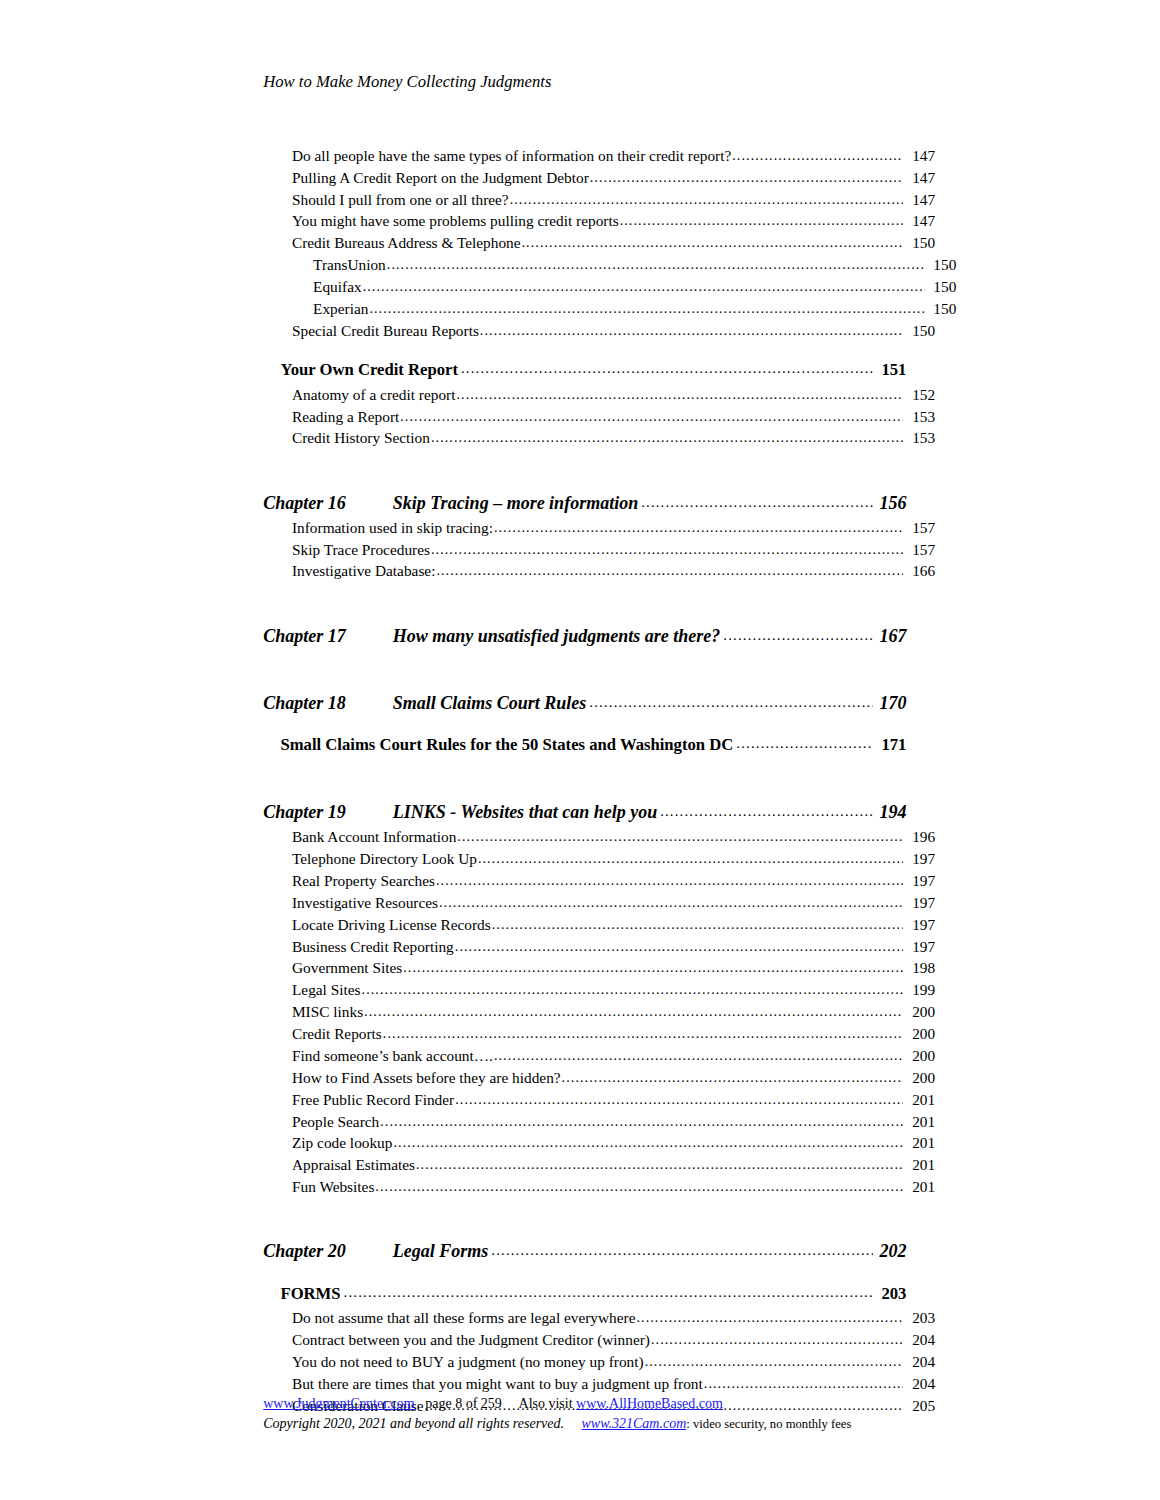How to Make Money Collecting Judgments
Do all people have the same types of information on their credit report?........................................................................................................................................................ 147
Pulling A Credit Report on the Judgment Debtor........................................................................................................................................................ 147
Should I pull from one or all three?........................................................................................................................................................ 147
You might have some problems pulling credit reports........................................................................................................................................................ 147
Credit Bureaus Address & Telephone........................................................................................................................................................ 150
TransUnion........................................................................................................................................................ 150
Equifax........................................................................................................................................................ 150
Experian........................................................................................................................................................ 150
Special Credit Bureau Reports........................................................................................................................................................ 150
Your Own Credit Report........................................................................................................................................................ 151
Anatomy of a credit report........................................................................................................................................................ 152
Reading a Report........................................................................................................................................................ 153
Credit History Section........................................................................................................................................................ 153
Chapter 16 Skip Tracing – more information........................................................................................................................................................ 156
Information used in skip tracing:........................................................................................................................................................ 157
Skip Trace Procedures........................................................................................................................................................ 157
Investigative Database:........................................................................................................................................................ 166
Chapter 17 How many unsatisfied judgments are there?........................................................................................................................................................ 167
Chapter 18 Small Claims Court Rules........................................................................................................................................................ 170
Small Claims Court Rules for the 50 States and Washington DC........................................................................................................................................................ 171
Chapter 19 LINKS - Websites that can help you........................................................................................................................................................ 194
Bank Account Information........................................................................................................................................................ 196
Telephone Directory Look Up........................................................................................................................................................ 197
Real Property Searches........................................................................................................................................................ 197
Investigative Resources........................................................................................................................................................ 197
Locate Driving License Records........................................................................................................................................................ 197
Business Credit Reporting........................................................................................................................................................ 197
Government Sites........................................................................................................................................................ 198
Legal Sites........................................................................................................................................................ 199
MISC links........................................................................................................................................................ 200
Credit Reports........................................................................................................................................................ 200
Find someone’s bank account…......................................................................................................................................................... 200
How to Find Assets before they are hidden?........................................................................................................................................................ 200
Free Public Record Finder........................................................................................................................................................ 201
People Search........................................................................................................................................................ 201
Zip code lookup........................................................................................................................................................ 201
Appraisal Estimates........................................................................................................................................................ 201
Fun Websites........................................................................................................................................................ 201
Chapter 20 Legal Forms........................................................................................................................................................ 202
FORMS........................................................................................................................................................ 203
Do not assume that all these forms are legal everywhere........................................................................................................................................................ 203
Contract between you and the Judgment Creditor (winner)........................................................................................................................................................ 204
You do not need to BUY a judgment (no money up front)........................................................................................................................................................ 204
But there are times that you might want to buy a judgment up front........................................................................................................................................................ 204
Consideration Clause........................................................................................................................................................ 205
www.JudgmentCenter.com page 8 of 259 Also visit www.AllHomeBased.com
Copyright 2020, 2021 and beyond all rights reserved. www.321Cam.com: video security, no monthly fees